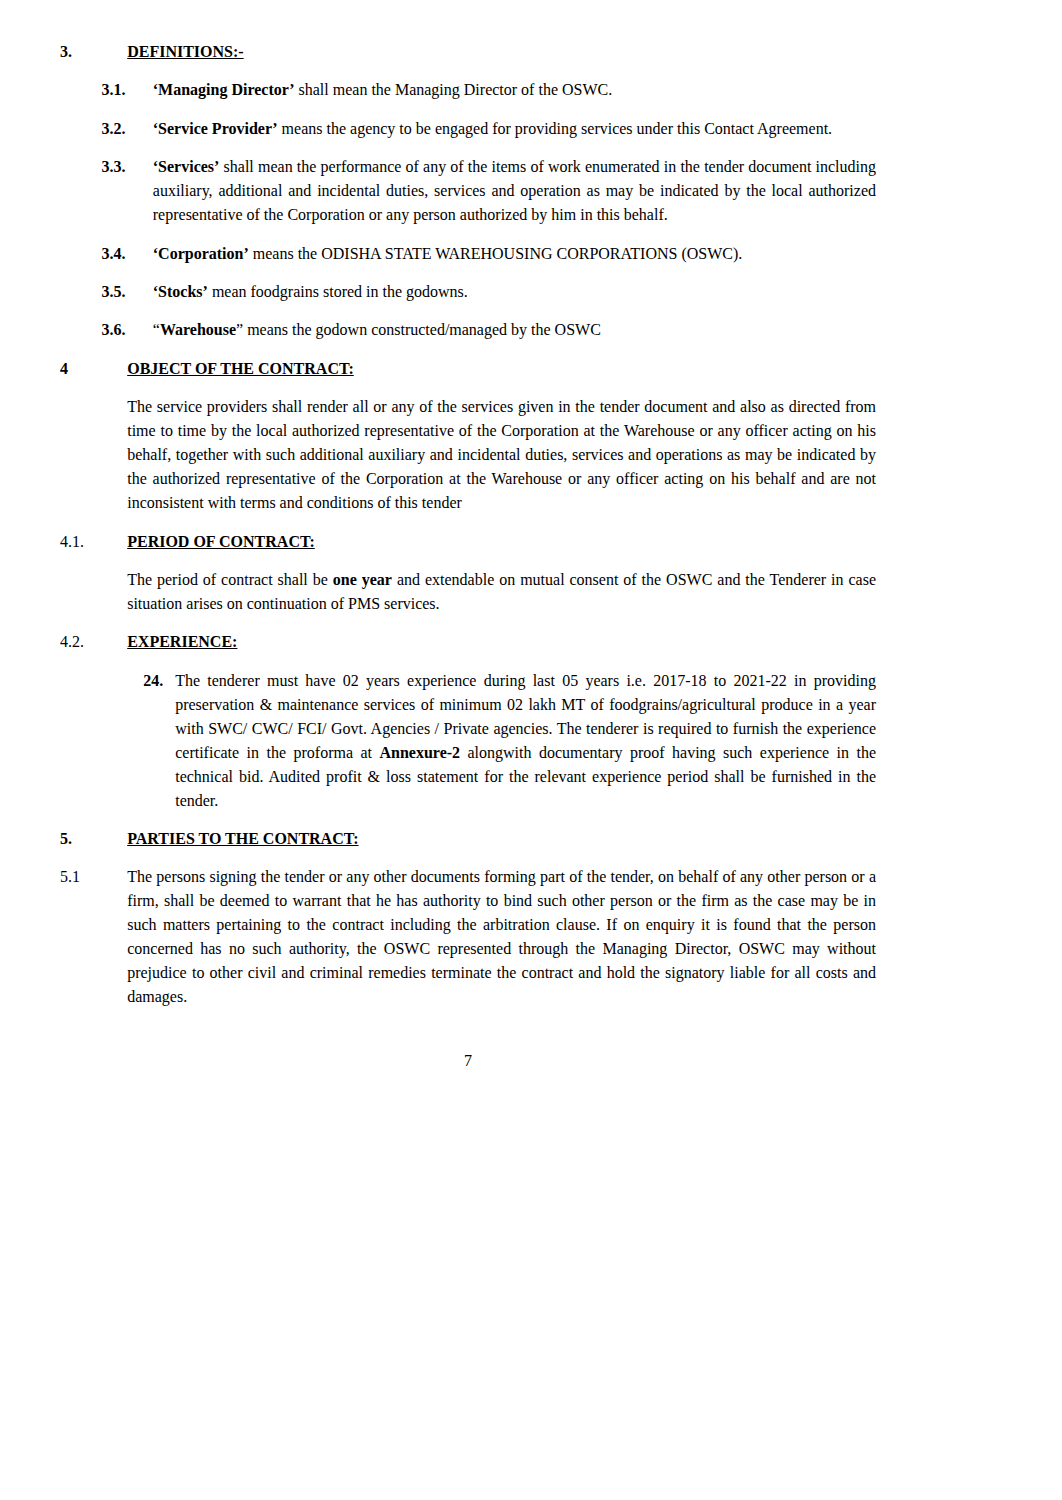3. DEFINITIONS:-
3.1. ‘Managing Director’ shall mean the Managing Director of the OSWC.
3.2. ‘Service Provider’ means the agency to be engaged for providing services under this Contact Agreement.
3.3. ‘Services’ shall mean the performance of any of the items of work enumerated in the tender document including auxiliary, additional and incidental duties, services and operation as may be indicated by the local authorized representative of the Corporation or any person authorized by him in this behalf.
3.4. ‘Corporation’ means the ODISHA STATE WAREHOUSING CORPORATIONS (OSWC).
3.5. ‘Stocks’ mean foodgrains stored in the godowns.
3.6. “Warehouse” means the godown constructed/managed by the OSWC
4 OBJECT OF THE CONTRACT:
The service providers shall render all or any of the services given in the tender document and also as directed from time to time by the local authorized representative of the Corporation at the Warehouse or any officer acting on his behalf, together with such additional auxiliary and incidental duties, services and operations as may be indicated by the authorized representative of the Corporation at the Warehouse or any officer acting on his behalf and are not inconsistent with terms and conditions of this tender
4.1. PERIOD OF CONTRACT:
The period of contract shall be one year and extendable on mutual consent of the OSWC and the Tenderer in case situation arises on continuation of PMS services.
4.2. EXPERIENCE:
24. The tenderer must have 02 years experience during last 05 years i.e. 2017-18 to 2021-22 in providing preservation & maintenance services of minimum 02 lakh MT of foodgrains/agricultural produce in a year with SWC/ CWC/ FCI/ Govt. Agencies / Private agencies. The tenderer is required to furnish the experience certificate in the proforma at Annexure-2 alongwith documentary proof having such experience in the technical bid. Audited profit & loss statement for the relevant experience period shall be furnished in the tender.
5. PARTIES TO THE CONTRACT:
5.1 The persons signing the tender or any other documents forming part of the tender, on behalf of any other person or a firm, shall be deemed to warrant that he has authority to bind such other person or the firm as the case may be in such matters pertaining to the contract including the arbitration clause. If on enquiry it is found that the person concerned has no such authority, the OSWC represented through the Managing Director, OSWC may without prejudice to other civil and criminal remedies terminate the contract and hold the signatory liable for all costs and damages.
7